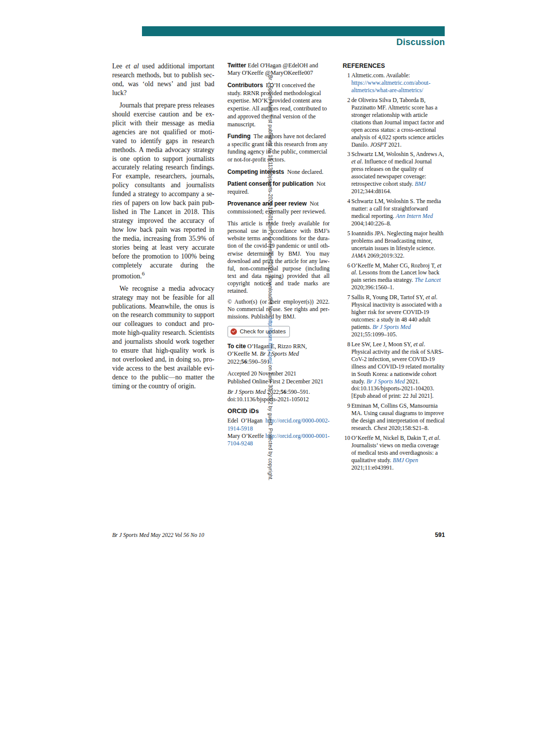Discussion
Lee et al used additional important research methods, but to publish second, was ‘old news’ and just bad luck?
Journals that prepare press releases should exercise caution and be explicit with their message as media agencies are not qualified or motivated to identify gaps in research methods. A media advocacy strategy is one option to support journalists accurately relating research findings. For example, researchers, journals, policy consultants and journalists funded a strategy to accompany a series of papers on low back pain published in The Lancet in 2018. This strategy improved the accuracy of how low back pain was reported in the media, increasing from 35.9% of stories being at least very accurate before the promotion to 100% being completely accurate during the promotion.6
We recognise a media advocacy strategy may not be feasible for all publications. Meanwhile, the onus is on the research community to support our colleagues to conduct and promote high-quality research. Scientists and journalists should work together to ensure that high-quality work is not overlooked and, in doing so, provide access to the best available evidence to the public—no matter the timing or the country of origin.
Twitter Edel O'Hagan @EdelOH and Mary O'Keeffe @MaryOKeeffe007
Contributors EO’H conceived the study. RRNR provided methodological expertise. MO’K provided content area expertise. All authors read, contributed to and approved the final version of the manuscript.
Funding The authors have not declared a specific grant for this research from any funding agency in the public, commercial or not-for-profit sectors.
Competing interests None declared.
Patient consent for publication Not required.
Provenance and peer review Not commissioned; externally peer reviewed.
This article is made freely available for personal use in accordance with BMJ’s website terms and conditions for the duration of the covid-19 pandemic or until otherwise determined by BMJ. You may download and print the article for any lawful, non-commercial purpose (including text and data mining) provided that all copyright notices and trade marks are retained.
© Author(s) (or their employer(s)) 2022. No commercial re-use. See rights and permissions. Published by BMJ.
Check for updates
To cite O’Hagan E, Rizzo RRN, O’Keeffe M. Br J Sports Med 2022;56:590–591.
Accepted 20 November 2021
Published Online First 2 December 2021
Br J Sports Med 2022;56:590–591.
doi:10.1136/bjsports-2021-105012
ORCID iDs
Edel O’Hagan http://orcid.org/0000-0002-1914-5918
Mary O’Keeffe http://orcid.org/0000-0001-7104-9248
REFERENCES
Altmetic.com. Available: https://www.altmetric.com/about-altmetrics/what-are-altmetrics/
de Oliveira Silva D, Taborda B, Pazzinatto MF. Altmetric score has a stronger relationship with article citations than Journal impact factor and open access status: a cross-sectional analysis of 4,022 sports science articles Danilo. JOSPT 2021.
Schwartz LM, Woloshin S, Andrews A, et al. Influence of medical Journal press releases on the quality of associated newspaper coverage: retrospective cohort study. BMJ 2012;344:d8164.
Schwartz LM, Woloshin S. The media matter: a call for straightforward medical reporting. Ann Intern Med 2004;140:226–8.
Ioannidis JPA. Neglecting major health problems and Broadcasting minor, uncertain issues in lifestyle science. JAMA 2069;2019:322.
O’Keeffe M, Maher CG, Rozbroj T, et al. Lessons from the Lancet low back pain series media strategy. The Lancet 2020;396:1560–1.
Sallis R, Young DR, Tartof SY, et al. Physical inactivity is associated with a higher risk for severe COVID-19 outcomes: a study in 48 440 adult patients. Br J Sports Med 2021;55:1099–105.
Lee SW, Lee J, Moon SY, et al. Physical activity and the risk of SARS-CoV-2 infection, severe COVID-19 illness and COVID-19 related mortality in South Korea: a nationwide cohort study. Br J Sports Med 2021. doi:10.1136/bjsports-2021-104203. [Epub ahead of print: 22 Jul 2021].
Etminan M, Collins GS, Mansournia MA. Using causal diagrams to improve the design and interpretation of medical research. Chest 2020;158:S21–8.
O’Keeffe M, Nickel B, Dakin T, et al. Journalists’ views on media coverage of medical tests and overdiagnosis: a qualitative study. BMJ Open 2021;11:e043991.
Br J Sports Med May 2022 Vol 56 No 10
591
Br J Sports Med: first published as 10.1136/bjsports-2021-105012 on 2 December 2021. Downloaded from http://bjsm.bmj.com/ on June 30, 2022 by guest. Protected by copyright.